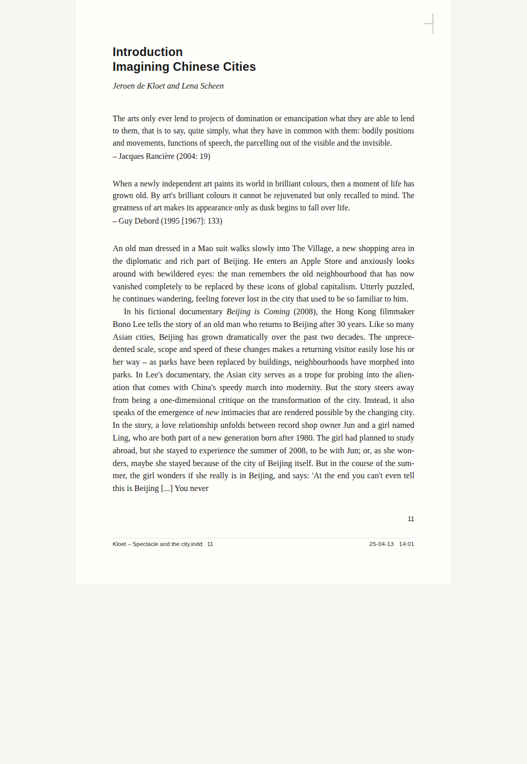Introduction Imagining Chinese Cities
Jeroen de Kloet and Lena Scheen
The arts only ever lend to projects of domination or emancipation what they are able to lend to them, that is to say, quite simply, what they have in common with them: bodily positions and movements, functions of speech, the parcelling out of the visible and the invisible.
– Jacques Rancière (2004: 19)
When a newly independent art paints its world in brilliant colours, then a moment of life has grown old. By art's brilliant colours it cannot be rejuvenated but only recalled to mind. The greatness of art makes its appearance only as dusk begins to fall over life.
– Guy Debord (1995 [1967]: 133)
An old man dressed in a Mao suit walks slowly into The Village, a new shopping area in the diplomatic and rich part of Beijing. He enters an Apple Store and anxiously looks around with bewildered eyes: the man remembers the old neighbourhood that has now vanished completely to be replaced by these icons of global capitalism. Utterly puzzled, he continues wandering, feeling forever lost in the city that used to be so familiar to him.
In his fictional documentary Beijing is Coming (2008), the Hong Kong filmmaker Bono Lee tells the story of an old man who returns to Beijing after 30 years. Like so many Asian cities, Beijing has grown dramatically over the past two decades. The unprecedented scale, scope and speed of these changes makes a returning visitor easily lose his or her way – as parks have been replaced by buildings, neighbourhoods have morphed into parks. In Lee's documentary, the Asian city serves as a trope for probing into the alienation that comes with China's speedy march into modernity. But the story steers away from being a one-dimensional critique on the transformation of the city. Instead, it also speaks of the emergence of new intimacies that are rendered possible by the changing city. In the story, a love relationship unfolds between record shop owner Jun and a girl named Ling, who are both part of a new generation born after 1980. The girl had planned to study abroad, but she stayed to experience the summer of 2008, to be with Jun; or, as she wonders, maybe she stayed because of the city of Beijing itself. But in the course of the summer, the girl wonders if she really is in Beijing, and says: 'At the end you can't even tell this is Beijing [...] You never
11
Kloet – Spectacle and the city.indd 11 25-04-13 14:01